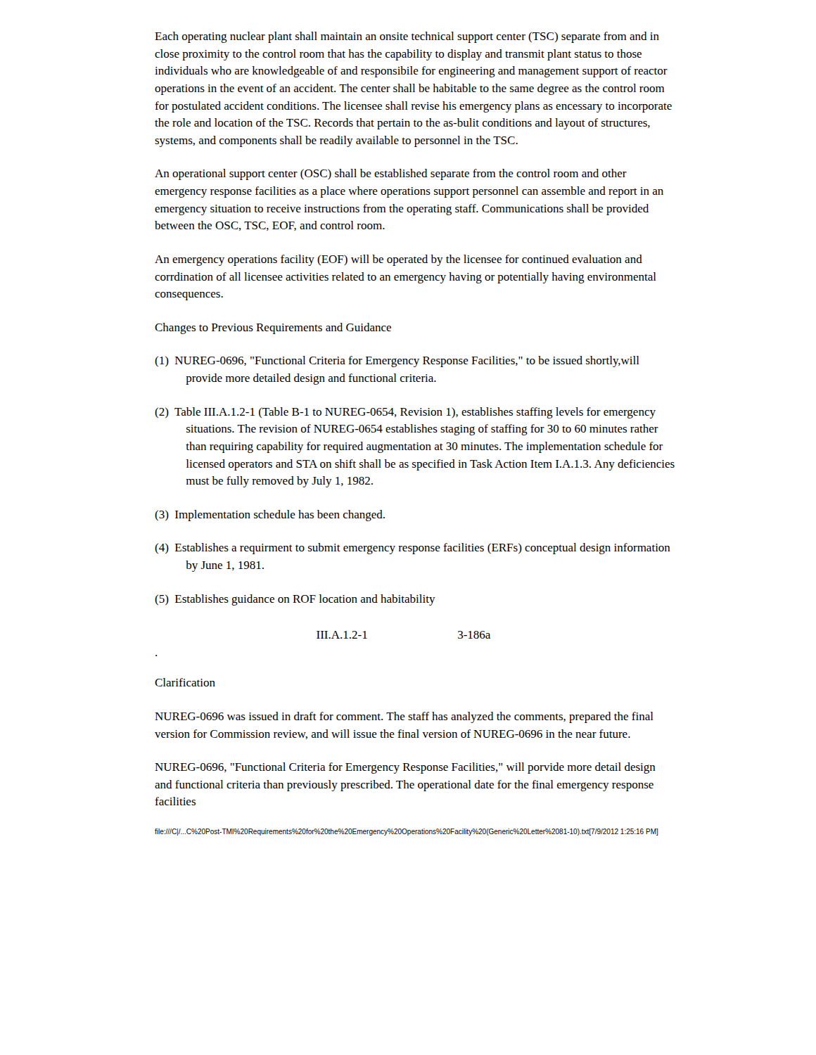Each operating nuclear plant shall maintain an onsite technical support center (TSC) separate from and in close proximity to the control room that has the capability to display and transmit plant status to those individuals who are knowledgeable of and responsibile for engineering and management support of reactor operations in the event of an accident. The center shall be habitable to the same degree as the control room for postulated accident conditions. The licensee shall revise his emergency plans as encessary to incorporate the role and location of the TSC. Records that pertain to the as-bulit conditions and layout of structures, systems, and components shall be readily available to personnel in the TSC.
An operational support center (OSC) shall be established separate from the control room and other emergency response facilities as a place where operations support personnel can assemble and report in an emergency situation to receive instructions from the operating staff. Communications shall be provided between the OSC, TSC, EOF, and control room.
An emergency operations facility (EOF) will be operated by the licensee for continued evaluation and corrdination of all licensee activities related to an emergency having or potentially having environmental consequences.
Changes to Previous Requirements and Guidance
(1) NUREG-0696, "Functional Criteria for Emergency Response Facilities," to be issued shortly,will provide more detailed design and functional criteria.
(2) Table III.A.1.2-1 (Table B-1 to NUREG-0654, Revision 1), establishes staffing levels for emergency situations. The revision of NUREG-0654 establishes staging of staffing for 30 to 60 minutes rather than requiring capability for required augmentation at 30 minutes. The implementation schedule for licensed operators and STA on shift shall be as specified in Task Action Item I.A.1.3. Any deficiencies must be fully removed by July 1, 1982.
(3) Implementation schedule has been changed.
(4) Establishes a requirment to submit emergency response facilities (ERFs) conceptual design information by June 1, 1981.
(5) Establishes guidance on ROF location and habitability
III.A.1.2-13-186a
.
Clarification
NUREG-0696 was issued in draft for comment. The staff has analyzed the comments, prepared the final version for Commission review, and will issue the final version of NUREG-0696 in the near future.
NUREG-0696, "Functional Criteria for Emergency Response Facilities," will porvide more detail design and functional criteria than previously prescribed. The operational date for the final emergency response facilities
file:///C|/...C%20Post-TMI%20Requirements%20for%20the%20Emergency%20Operations%20Facility%20(Generic%20Letter%2081-10).txt[7/9/2012 1:25:16 PM]